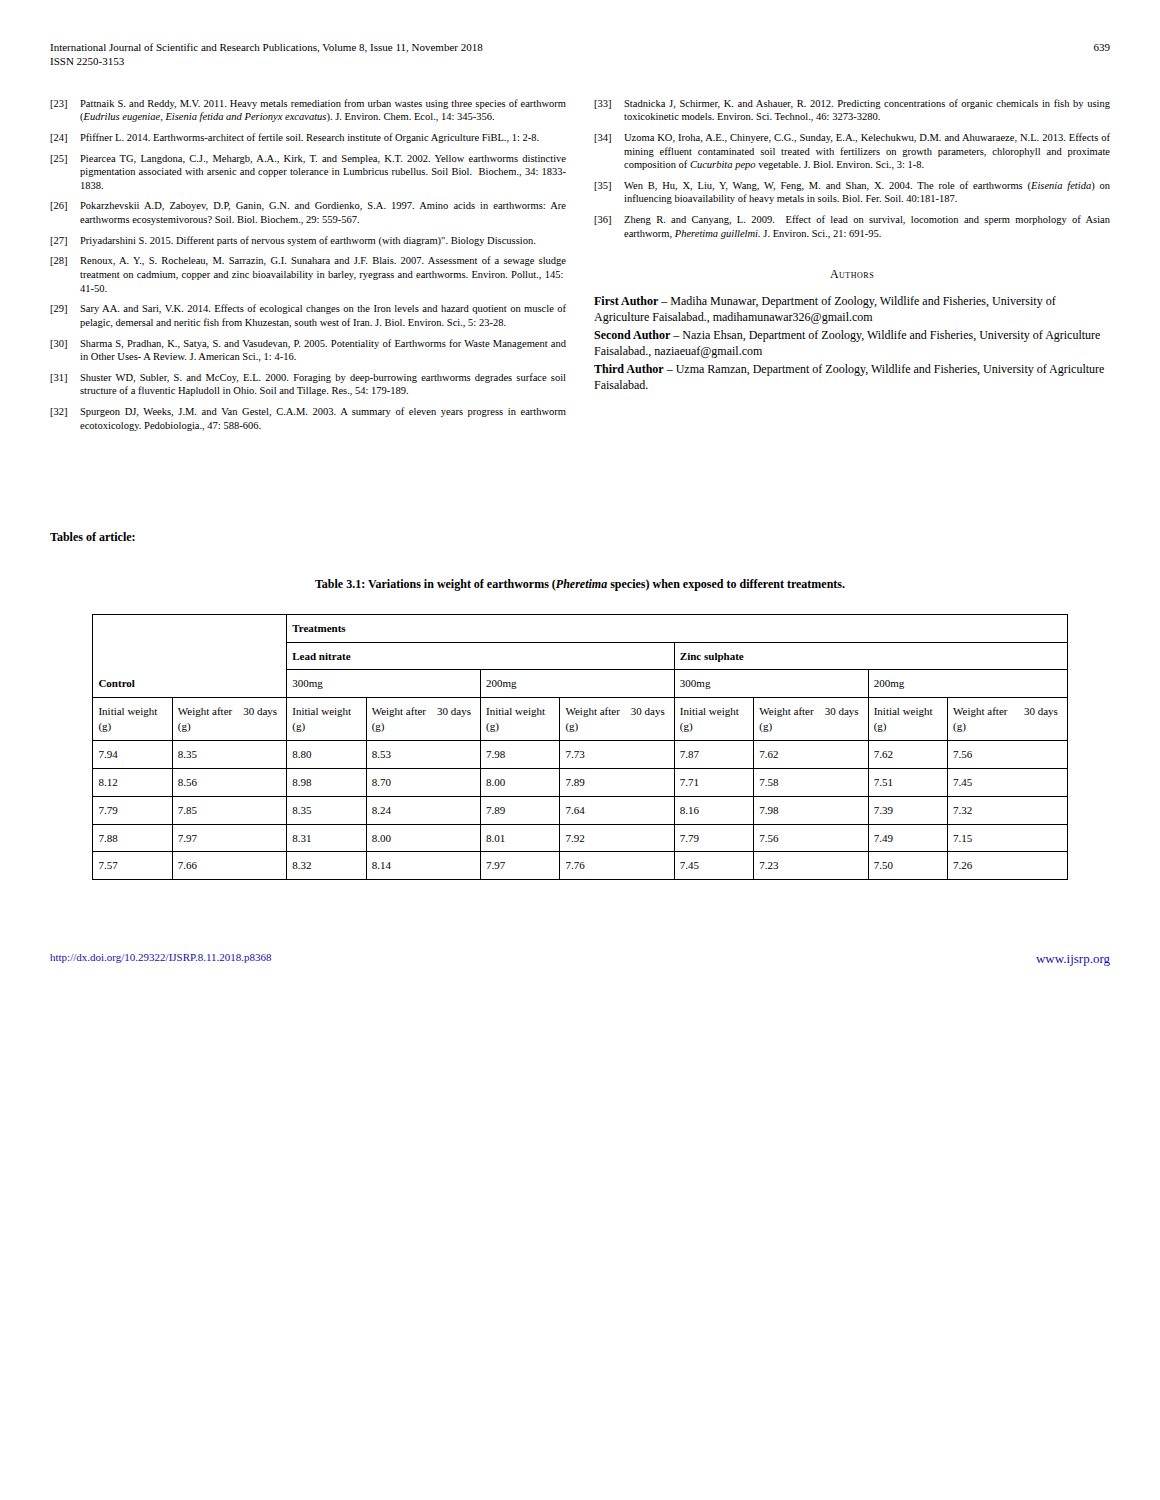International Journal of Scientific and Research Publications, Volume 8, Issue 11, November 2018
ISSN 2250-3153
639
[23] Pattnaik S. and Reddy, M.V. 2011. Heavy metals remediation from urban wastes using three species of earthworm (Eudrilus eugeniae, Eisenia fetida and Perionyx excavatus). J. Environ. Chem. Ecol., 14: 345-356.
[24] Pfiffner L. 2014. Earthworms-architect of fertile soil. Research institute of Organic Agriculture FiBL., 1: 2-8.
[25] Piearcea TG, Langdona, C.J., Mehargb, A.A., Kirk, T. and Semplea, K.T. 2002. Yellow earthworms distinctive pigmentation associated with arsenic and copper tolerance in Lumbricus rubellus. Soil Biol. Biochem., 34: 1833-1838.
[26] Pokarzhevskii A.D, Zaboyev, D.P, Ganin, G.N. and Gordienko, S.A. 1997. Amino acids in earthworms: Are earthworms ecosystemivorous? Soil. Biol. Biochem., 29: 559-567.
[27] Priyadarshini S. 2015. Different parts of nervous system of earthworm (with diagram)". Biology Discussion.
[28] Renoux, A. Y., S. Rocheleau, M. Sarrazin, G.I. Sunahara and J.F. Blais. 2007. Assessment of a sewage sludge treatment on cadmium, copper and zinc bioavailability in barley, ryegrass and earthworms. Environ. Pollut., 145: 41-50.
[29] Sary AA. and Sari, V.K. 2014. Effects of ecological changes on the Iron levels and hazard quotient on muscle of pelagic, demersal and neritic fish from Khuzestan, south west of Iran. J. Biol. Environ. Sci., 5: 23-28.
[30] Sharma S, Pradhan, K., Satya, S. and Vasudevan, P. 2005. Potentiality of Earthworms for Waste Management and in Other Uses- A Review. J. American Sci., 1: 4-16.
[31] Shuster WD, Subler, S. and McCoy, E.L. 2000. Foraging by deep-burrowing earthworms degrades surface soil structure of a fluventic Hapludoll in Ohio. Soil and Tillage. Res., 54: 179-189.
[32] Spurgeon DJ, Weeks, J.M. and Van Gestel, C.A.M. 2003. A summary of eleven years progress in earthworm ecotoxicology. Pedobiologia., 47: 588-606.
[33] Stadnicka J, Schirmer, K. and Ashauer, R. 2012. Predicting concentrations of organic chemicals in fish by using toxicokinetic models. Environ. Sci. Technol., 46: 3273-3280.
[34] Uzoma KO, Iroha, A.E., Chinyere, C.G., Sunday, E.A., Kelechukwu, D.M. and Ahuwaraeze, N.L. 2013. Effects of mining effluent contaminated soil treated with fertilizers on growth parameters, chlorophyll and proximate composition of Cucurbita pepo vegetable. J. Biol. Environ. Sci., 3: 1-8.
[35] Wen B, Hu, X, Liu, Y, Wang, W, Feng, M. and Shan, X. 2004. The role of earthworms (Eisenia fetida) on influencing bioavailability of heavy metals in soils. Biol. Fer. Soil. 40:181-187.
[36] Zheng R. and Canyang, L. 2009. Effect of lead on survival, locomotion and sperm morphology of Asian earthworm, Pheretima guillelmi. J. Environ. Sci., 21: 691-95.
Authors
First Author – Madiha Munawar, Department of Zoology, Wildlife and Fisheries, University of Agriculture Faisalabad., madihamunawar326@gmail.com
Second Author – Nazia Ehsan, Department of Zoology, Wildlife and Fisheries, University of Agriculture Faisalabad., naziaeuaf@gmail.com
Third Author – Uzma Ramzan, Department of Zoology, Wildlife and Fisheries, University of Agriculture Faisalabad.
Tables of article:
Table 3.1: Variations in weight of earthworms (Pheretima species) when exposed to different treatments.
| | Treatments |
| Lead nitrate | Zinc sulphate |
| Control | 300mg | 200mg | 300mg | 200mg |
| Initial weight (g) | Weight after 30 days (g) | Initial weight (g) | Weight after 30 days (g) | Initial weight (g) | Weight after 30 days (g) | Initial weight (g) | Weight after 30 days (g) | Initial weight (g) | Weight after 30 days (g) |
| 7.94 | 8.35 | 8.80 | 8.53 | 7.98 | 7.73 | 7.87 | 7.62 | 7.62 | 7.56 |
| 8.12 | 8.56 | 8.98 | 8.70 | 8.00 | 7.89 | 7.71 | 7.58 | 7.51 | 7.45 |
| 7.79 | 7.85 | 8.35 | 8.24 | 7.89 | 7.64 | 8.16 | 7.98 | 7.39 | 7.32 |
| 7.88 | 7.97 | 8.31 | 8.00 | 8.01 | 7.92 | 7.79 | 7.56 | 7.49 | 7.15 |
| 7.57 | 7.66 | 8.32 | 8.14 | 7.97 | 7.76 | 7.45 | 7.23 | 7.50 | 7.26 |
http://dx.doi.org/10.29322/IJSRP.8.11.2018.p8368
www.ijsrp.org